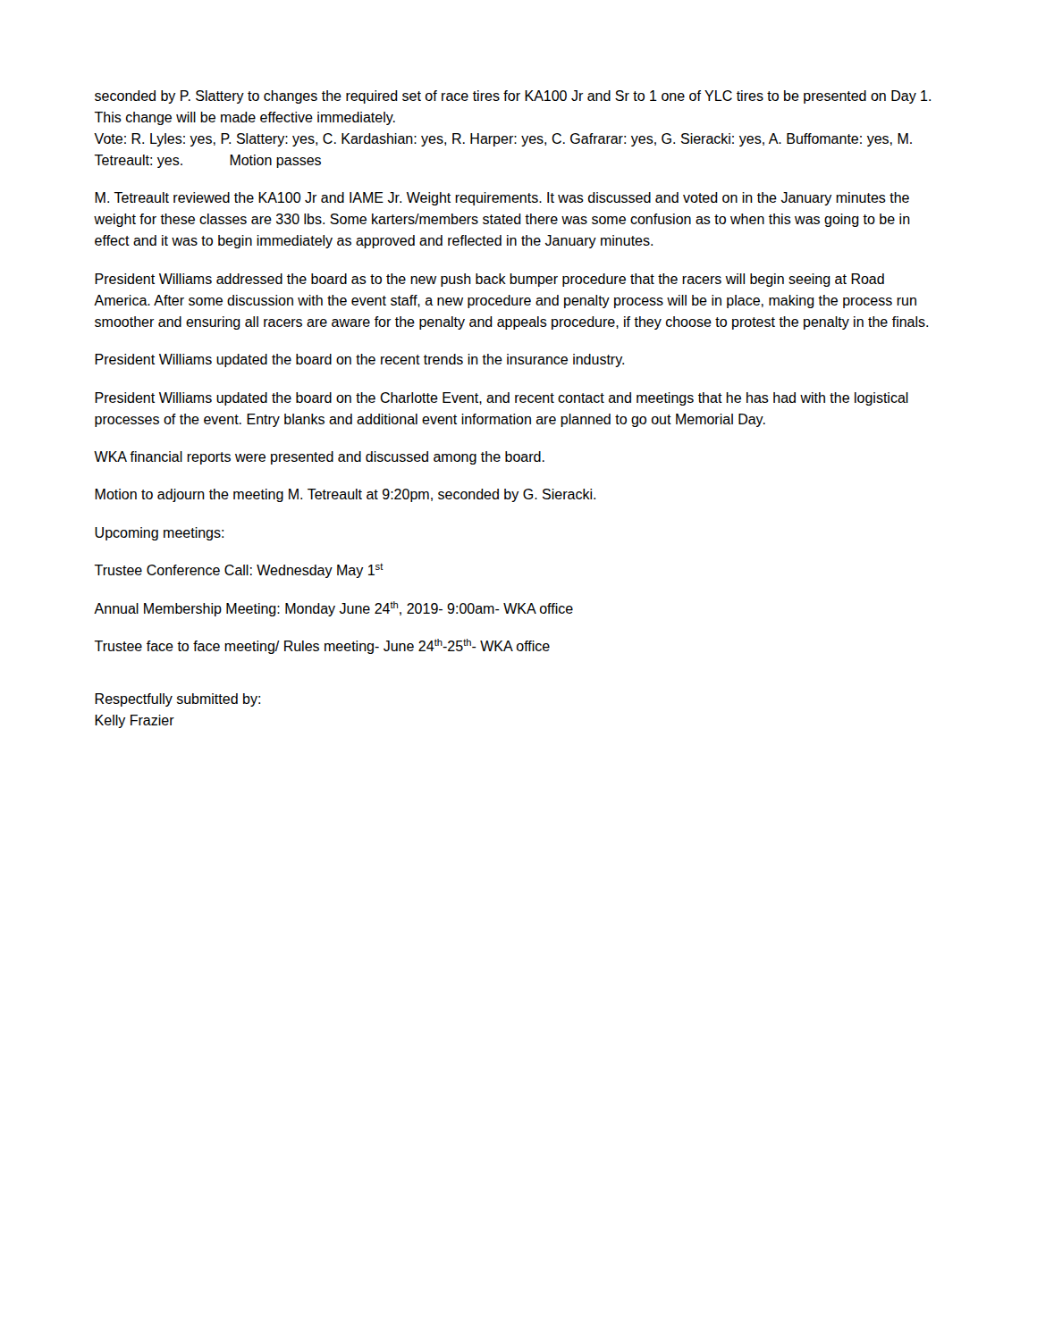seconded by P. Slattery to changes the required set of race tires for KA100 Jr and Sr to 1 one of YLC tires to be presented on Day 1. This change will be made effective immediately.
Vote: R. Lyles: yes, P. Slattery: yes, C. Kardashian: yes, R. Harper: yes, C. Gafrarar: yes, G. Sieracki: yes, A. Buffomante: yes, M. Tetreault: yes. Motion passes
M. Tetreault reviewed the KA100 Jr and IAME Jr. Weight requirements. It was discussed and voted on in the January minutes the weight for these classes are 330 lbs. Some karters/members stated there was some confusion as to when this was going to be in effect and it was to begin immediately as approved and reflected in the January minutes.
President Williams addressed the board as to the new push back bumper procedure that the racers will begin seeing at Road America. After some discussion with the event staff, a new procedure and penalty process will be in place, making the process run smoother and ensuring all racers are aware for the penalty and appeals procedure, if they choose to protest the penalty in the finals.
President Williams updated the board on the recent trends in the insurance industry.
President Williams updated the board on the Charlotte Event, and recent contact and meetings that he has had with the logistical processes of the event. Entry blanks and additional event information are planned to go out Memorial Day.
WKA financial reports were presented and discussed among the board.
Motion to adjourn the meeting M. Tetreault at 9:20pm, seconded by G. Sieracki.
Upcoming meetings:
Trustee Conference Call: Wednesday May 1st
Annual Membership Meeting: Monday June 24th, 2019- 9:00am- WKA office
Trustee face to face meeting/ Rules meeting- June 24th-25th- WKA office
Respectfully submitted by:
Kelly Frazier